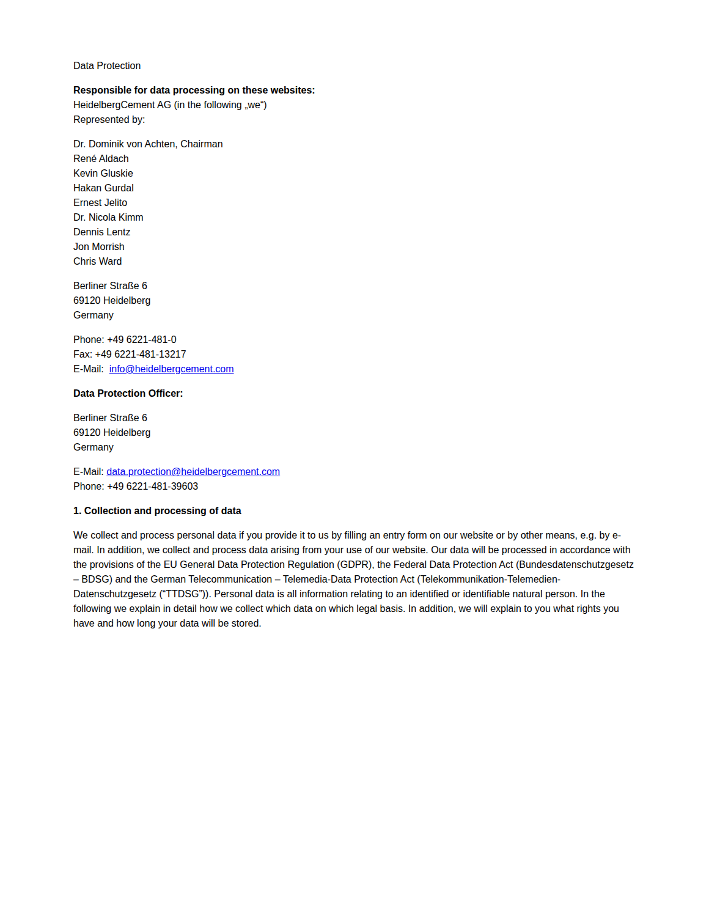Data Protection
Responsible for data processing on these websites:
HeidelbergCement AG (in the following „we“)
Represented by:
Dr. Dominik von Achten, Chairman
René Aldach
Kevin Gluskie
Hakan Gurdal
Ernest Jelito
Dr. Nicola Kimm
Dennis Lentz
Jon Morrish
Chris Ward
Berliner Straße 6
69120 Heidelberg
Germany
Phone: +49 6221-481-0
Fax: +49 6221-481-13217
E-Mail: info@heidelbergcement.com
Data Protection Officer:
Berliner Straße 6
69120 Heidelberg
Germany
E-Mail: data.protection@heidelbergcement.com
Phone: +49 6221-481-39603
1. Collection and processing of data
We collect and process personal data if you provide it to us by filling an entry form on our website or by other means, e.g. by e-mail. In addition, we collect and process data arising from your use of our website. Our data will be processed in accordance with the provisions of the EU General Data Protection Regulation (GDPR), the Federal Data Protection Act (Bundesdatenschutzgesetz – BDSG) and the German Telecommunication – Telemedia-Data Protection Act (Telekommunikation-Telemedien-Datenschutzgesetz (“TTDSG”)). Personal data is all information relating to an identified or identifiable natural person. In the following we explain in detail how we collect which data on which legal basis. In addition, we will explain to you what rights you have and how long your data will be stored.